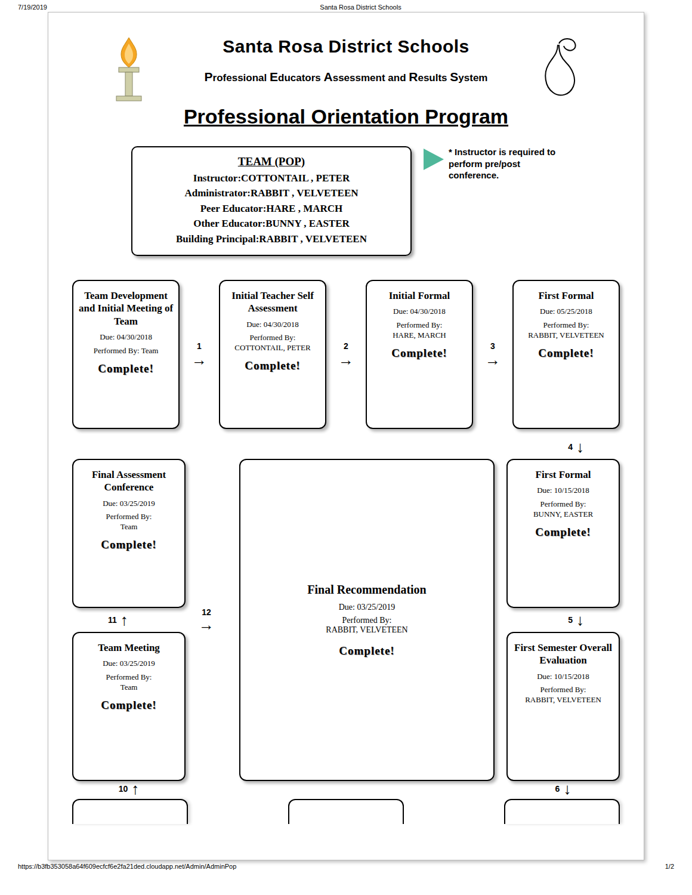7/19/2019
Santa Rosa District Schools
Santa Rosa District Schools
Professional Educators Assessment and Results System
Professional Orientation Program
TEAM (POP)
Instructor:COTTONTAIL , PETER
Administrator:RABBIT , VELVETEEN
Peer Educator:HARE , MARCH
Other Educator:BUNNY , EASTER
Building Principal:RABBIT , VELVETEEN
* Instructor is required to perform pre/post conference.
Team Development and Initial Meeting of Team
Due: 04/30/2018
Performed By: Team
Complete!
1
→
Initial Teacher Self Assessment
Due: 04/30/2018
Performed By:
COTTONTAIL, PETER
Complete!
2
→
Initial Formal
Due: 04/30/2018
Performed By:
HARE, MARCH
Complete!
3
→
First Formal
Due: 05/25/2018
Performed By:
RABBIT, VELVETEEN
Complete!
4↓
Final Assessment Conference
Due: 03/25/2019
Performed By:
Team
Complete!
11↑
Team Meeting
Due: 03/25/2019
Performed By:
Team
Complete!
12
→
Final Recommendation
Due: 03/25/2019
Performed By:
RABBIT, VELVETEEN
Complete!
First Formal
Due: 10/15/2018
Performed By:
BUNNY, EASTER
Complete!
5↓
First Semester Overall Evaluation
Due: 10/15/2018
Performed By:
RABBIT, VELVETEEN
10↑
6↓
https://b3fb353058a64f609ecfcf6e2fa21ded.cloudapp.net/Admin/AdminPop
1/2